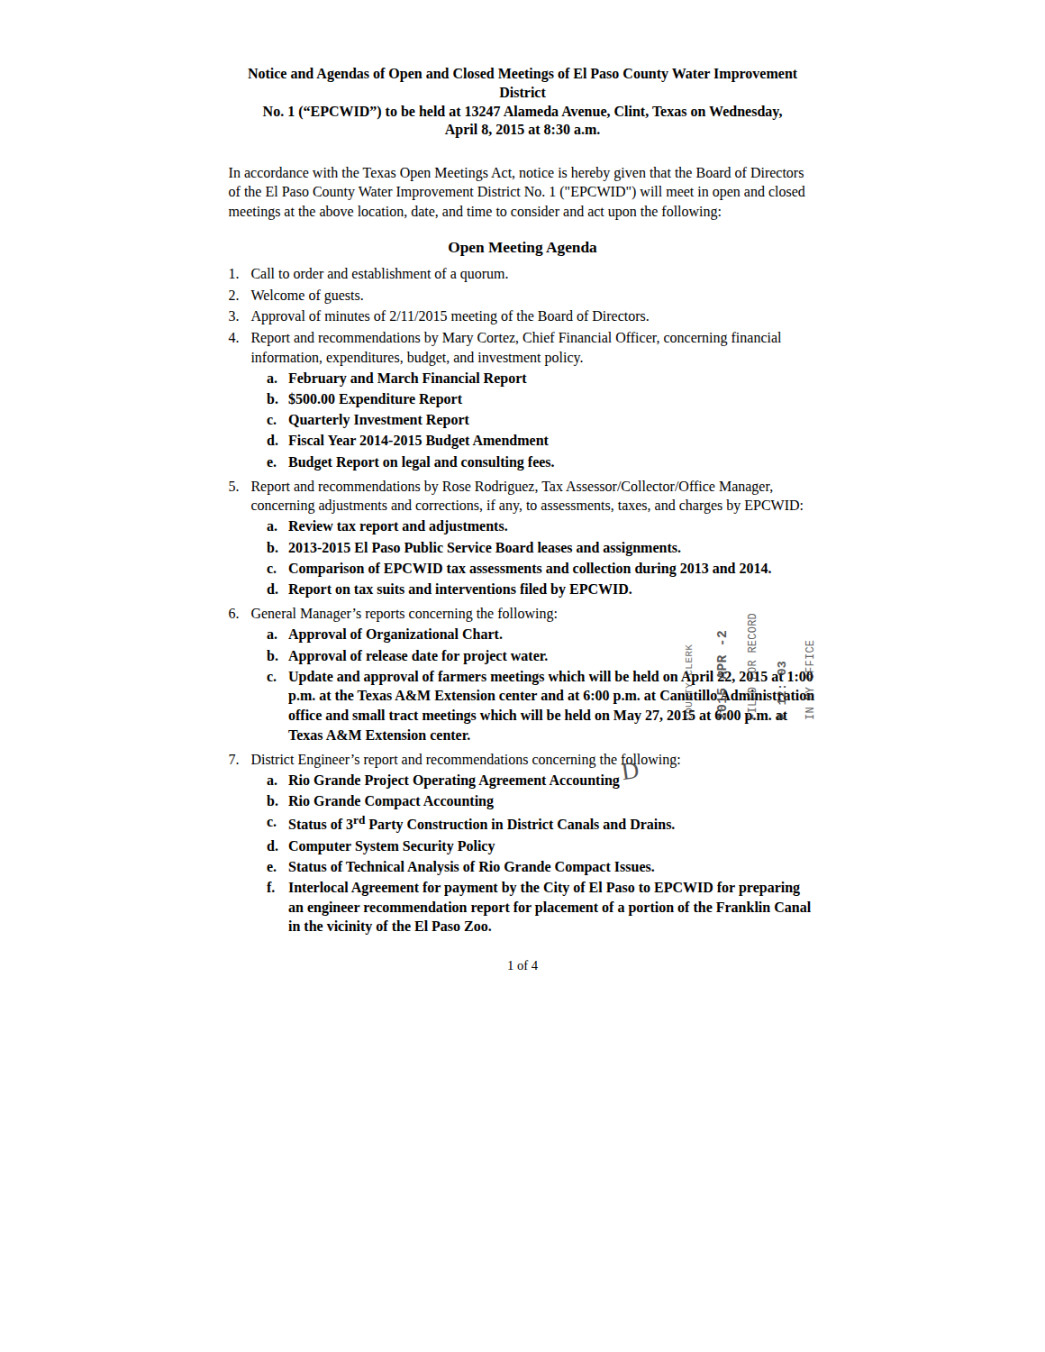Notice and Agendas of Open and Closed Meetings of El Paso County Water Improvement District
No. 1 (“EPCWID”) to be held at 13247 Alameda Avenue, Clint, Texas on Wednesday,
April 8, 2015 at 8:30 a.m.
In accordance with the Texas Open Meetings Act, notice is hereby given that the Board of Directors of the El Paso County Water Improvement District No. 1 ("EPCWID") will meet in open and closed meetings at the above location, date, and time to consider and act upon the following:
Open Meeting Agenda
Call to order and establishment of a quorum.
Welcome of guests.
Approval of minutes of 2/11/2015 meeting of the Board of Directors.
Report and recommendations by Mary Cortez, Chief Financial Officer, concerning financial information, expenditures, budget, and investment policy.
February and March Financial Report
$500.00 Expenditure Report
Quarterly Investment Report
Fiscal Year 2014-2015 Budget Amendment
Budget Report on legal and consulting fees.
Report and recommendations by Rose Rodriguez, Tax Assessor/Collector/Office Manager, concerning adjustments and corrections, if any, to assessments, taxes, and charges by EPCWID:
Review tax report and adjustments.
2013-2015 El Paso Public Service Board leases and assignments.
Comparison of EPCWID tax assessments and collection during 2013 and 2014.
Report on tax suits and interventions filed by EPCWID.
General Manager’s reports concerning the following:
Approval of Organizational Chart.
Approval of release date for project water.
Update and approval of farmers meetings which will be held on April 22, 2015 at 1:00 p.m. at the Texas A&M Extension center and at 6:00 p.m. at Canutillo Administration office and small tract meetings which will be held on May 27, 2015 at 6:00 p.m. at Texas A&M Extension center.
District Engineer’s report and recommendations concerning the following:
Rio Grande Project Operating Agreement Accounting
Rio Grande Compact Accounting
Status of 3rd Party Construction in District Canals and Drains.
Computer System Security Policy
Status of Technical Analysis of Rio Grande Compact Issues.
Interlocal Agreement for payment by the City of El Paso to EPCWID for preparing an engineer recommendation report for placement of a portion of the Franklin Canal in the vicinity of the El Paso Zoo.
COUNTY CLERK
2015 APR -2
FILED FOR RECORD
P 12: 03
IN MY OFFICE
D
1 of 4